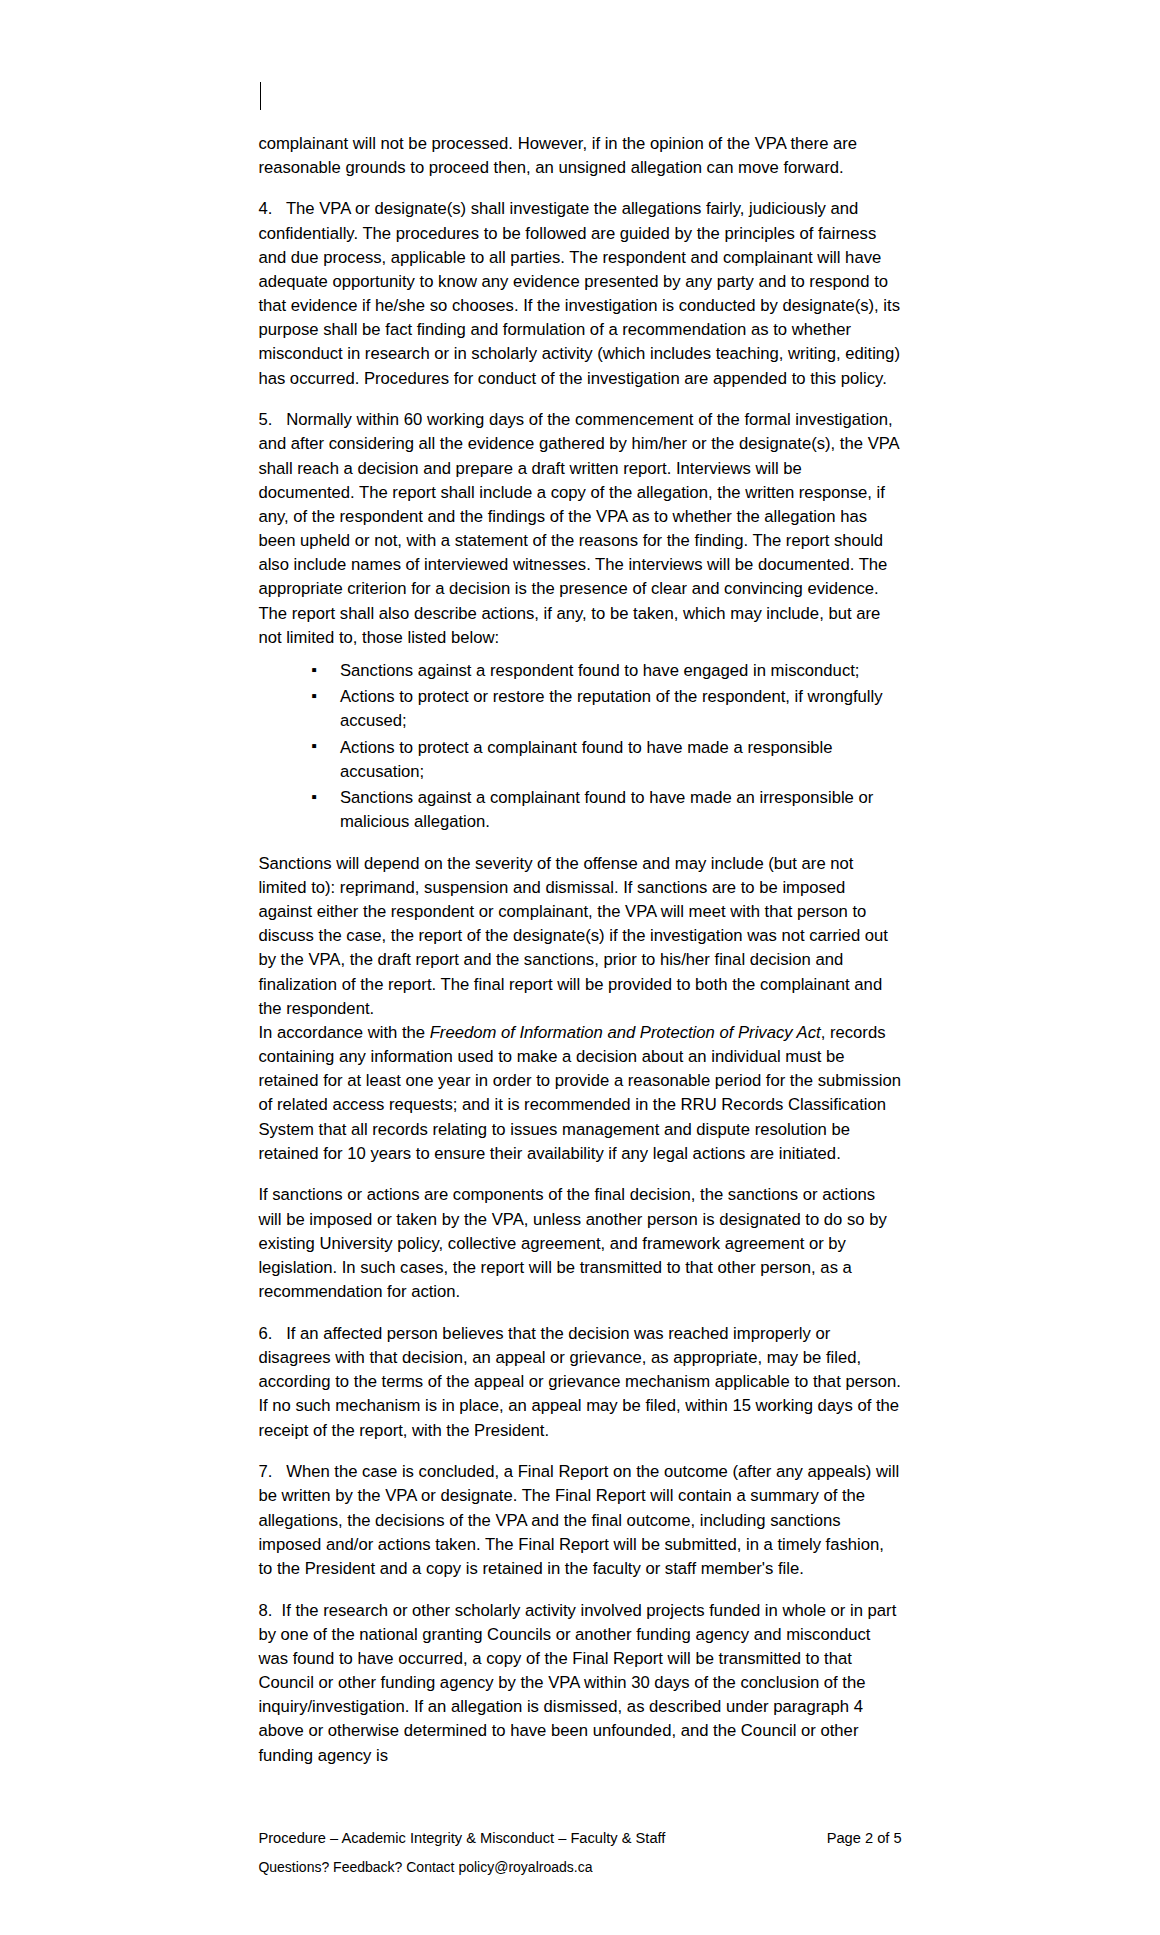complainant will not be processed. However, if in the opinion of the VPA there are reasonable grounds to proceed then, an unsigned allegation can move forward.
4. The VPA or designate(s) shall investigate the allegations fairly, judiciously and confidentially. The procedures to be followed are guided by the principles of fairness and due process, applicable to all parties. The respondent and complainant will have adequate opportunity to know any evidence presented by any party and to respond to that evidence if he/she so chooses. If the investigation is conducted by designate(s), its purpose shall be fact finding and formulation of a recommendation as to whether misconduct in research or in scholarly activity (which includes teaching, writing, editing) has occurred. Procedures for conduct of the investigation are appended to this policy.
5. Normally within 60 working days of the commencement of the formal investigation, and after considering all the evidence gathered by him/her or the designate(s), the VPA shall reach a decision and prepare a draft written report. Interviews will be documented. The report shall include a copy of the allegation, the written response, if any, of the respondent and the findings of the VPA as to whether the allegation has been upheld or not, with a statement of the reasons for the finding. The report should also include names of interviewed witnesses. The interviews will be documented. The appropriate criterion for a decision is the presence of clear and convincing evidence. The report shall also describe actions, if any, to be taken, which may include, but are not limited to, those listed below:
Sanctions against a respondent found to have engaged in misconduct;
Actions to protect or restore the reputation of the respondent, if wrongfully accused;
Actions to protect a complainant found to have made a responsible accusation;
Sanctions against a complainant found to have made an irresponsible or malicious allegation.
Sanctions will depend on the severity of the offense and may include (but are not limited to): reprimand, suspension and dismissal. If sanctions are to be imposed against either the respondent or complainant, the VPA will meet with that person to discuss the case, the report of the designate(s) if the investigation was not carried out by the VPA, the draft report and the sanctions, prior to his/her final decision and finalization of the report. The final report will be provided to both the complainant and the respondent.
In accordance with the Freedom of Information and Protection of Privacy Act, records containing any information used to make a decision about an individual must be retained for at least one year in order to provide a reasonable period for the submission of related access requests; and it is recommended in the RRU Records Classification System that all records relating to issues management and dispute resolution be retained for 10 years to ensure their availability if any legal actions are initiated.
If sanctions or actions are components of the final decision, the sanctions or actions will be imposed or taken by the VPA, unless another person is designated to do so by existing University policy, collective agreement, and framework agreement or by legislation. In such cases, the report will be transmitted to that other person, as a recommendation for action.
6. If an affected person believes that the decision was reached improperly or disagrees with that decision, an appeal or grievance, as appropriate, may be filed, according to the terms of the appeal or grievance mechanism applicable to that person. If no such mechanism is in place, an appeal may be filed, within 15 working days of the receipt of the report, with the President.
7. When the case is concluded, a Final Report on the outcome (after any appeals) will be written by the VPA or designate. The Final Report will contain a summary of the allegations, the decisions of the VPA and the final outcome, including sanctions imposed and/or actions taken. The Final Report will be submitted, in a timely fashion, to the President and a copy is retained in the faculty or staff member's file.
8. If the research or other scholarly activity involved projects funded in whole or in part by one of the national granting Councils or another funding agency and misconduct was found to have occurred, a copy of the Final Report will be transmitted to that Council or other funding agency by the VPA within 30 days of the conclusion of the inquiry/investigation. If an allegation is dismissed, as described under paragraph 4 above or otherwise determined to have been unfounded, and the Council or other funding agency is
Procedure – Academic Integrity & Misconduct – Faculty & Staff
Page 2 of 5
Questions? Feedback? Contact policy@royalroads.ca